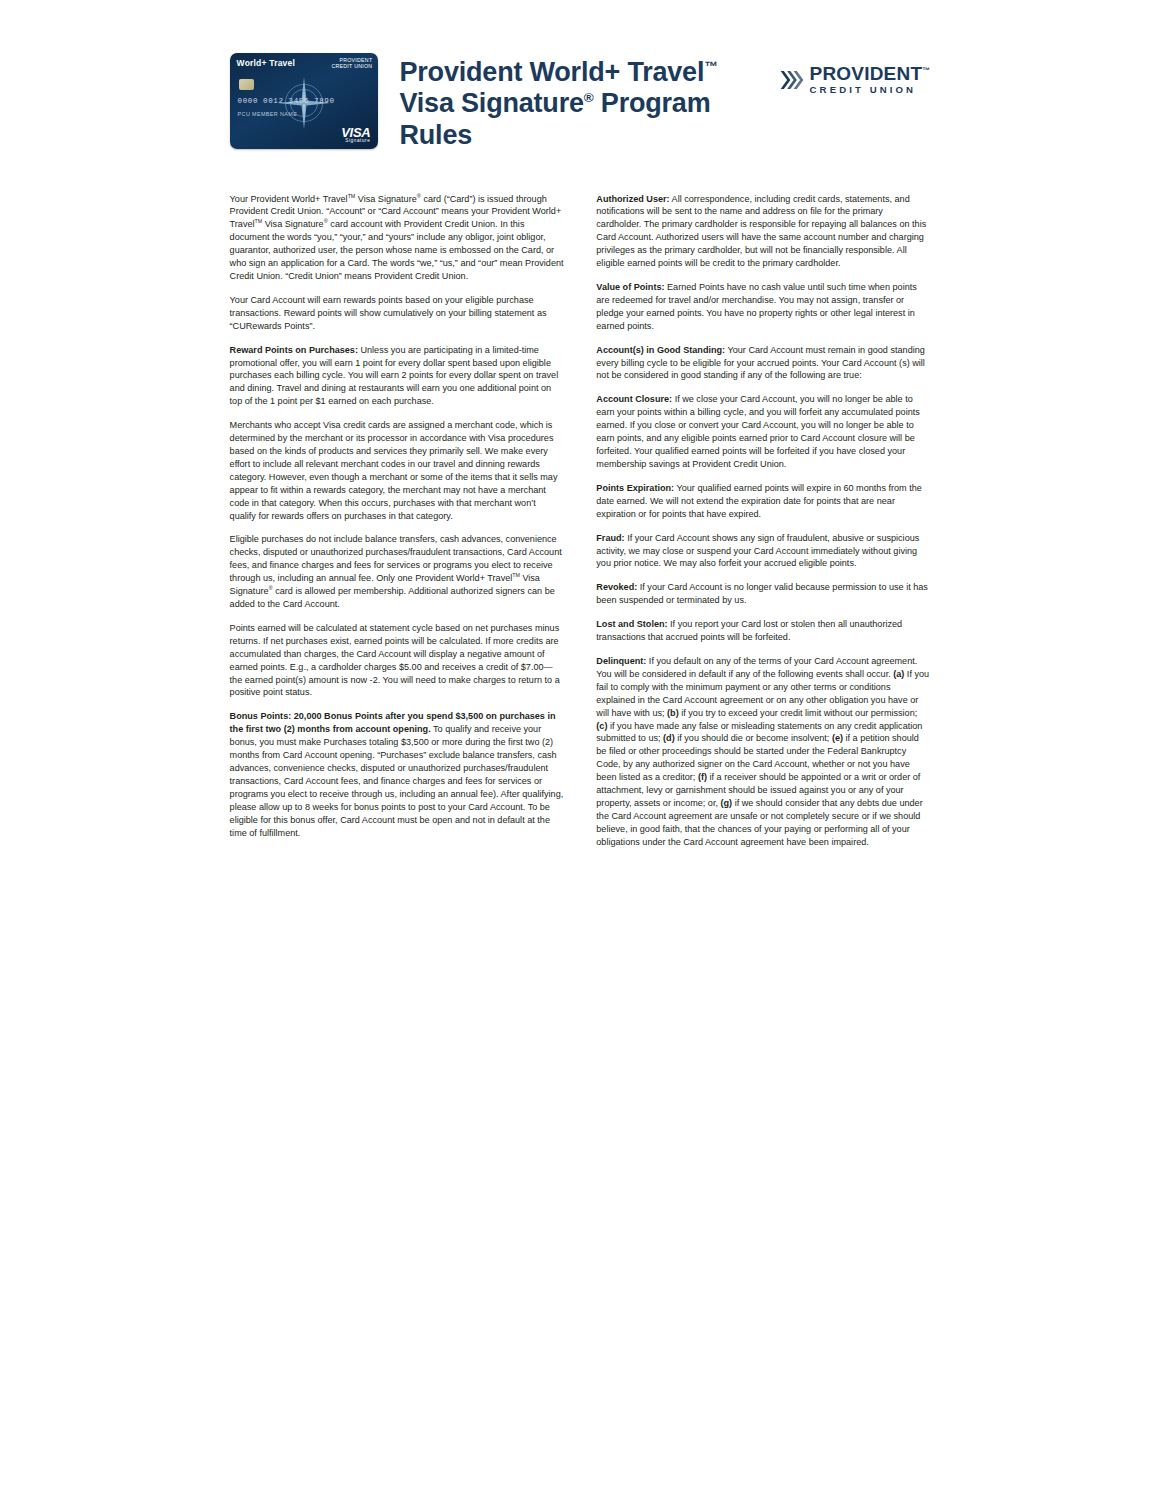World+ Travel
PROVIDENT
CREDIT UNION
0000 0012 3456 7890
PCU MEMBER NAME
VISASignature
Provident World+ Travel™
Visa Signature® Program Rules
PROVIDENT™
CREDIT UNION
Your Provident World+ TravelTM Visa Signature® card (“Card”) is issued through Provident Credit Union. “Account” or “Card Account” means your Provident World+ TravelTM Visa Signature® card account with Provident Credit Union. In this document the words “you,” “your,” and “yours” include any obligor, joint obligor, guarantor, authorized user, the person whose name is embossed on the Card, or who sign an application for a Card. The words “we,” “us,” and “our” mean Provident Credit Union. “Credit Union” means Provident Credit Union.
Your Card Account will earn rewards points based on your eligible purchase transactions. Reward points will show cumulatively on your billing statement as “CURewards Points”.
Reward Points on Purchases: Unless you are participating in a limited-time promotional offer, you will earn 1 point for every dollar spent based upon eligible purchases each billing cycle. You will earn 2 points for every dollar spent on travel and dining. Travel and dining at restaurants will earn you one additional point on top of the 1 point per $1 earned on each purchase.
Merchants who accept Visa credit cards are assigned a merchant code, which is determined by the merchant or its processor in accordance with Visa procedures based on the kinds of products and services they primarily sell. We make every effort to include all relevant merchant codes in our travel and dinning rewards category. However, even though a merchant or some of the items that it sells may appear to fit within a rewards category, the merchant may not have a merchant code in that category. When this occurs, purchases with that merchant won’t qualify for rewards offers on purchases in that category.
Eligible purchases do not include balance transfers, cash advances, convenience checks, disputed or unauthorized purchases/fraudulent transactions, Card Account fees, and finance charges and fees for services or programs you elect to receive through us, including an annual fee. Only one Provident World+ TravelTM Visa Signature® card is allowed per membership. Additional authorized signers can be added to the Card Account.
Points earned will be calculated at statement cycle based on net purchases minus returns. If net purchases exist, earned points will be calculated. If more credits are accumulated than charges, the Card Account will display a negative amount of earned points. E.g., a cardholder charges $5.00 and receives a credit of $7.00—the earned point(s) amount is now -2. You will need to make charges to return to a positive point status.
Bonus Points: 20,000 Bonus Points after you spend $3,500 on purchases in the first two (2) months from account opening. To qualify and receive your bonus, you must make Purchases totaling $3,500 or more during the first two (2) months from Card Account opening. “Purchases” exclude balance transfers, cash advances, convenience checks, disputed or unauthorized purchases/fraudulent transactions, Card Account fees, and finance charges and fees for services or programs you elect to receive through us, including an annual fee). After qualifying, please allow up to 8 weeks for bonus points to post to your Card Account. To be eligible for this bonus offer, Card Account must be open and not in default at the time of fulfillment.
Authorized User: All correspondence, including credit cards, statements, and notifications will be sent to the name and address on file for the primary cardholder. The primary cardholder is responsible for repaying all balances on this Card Account. Authorized users will have the same account number and charging privileges as the primary cardholder, but will not be financially responsible. All eligible earned points will be credit to the primary cardholder.
Value of Points: Earned Points have no cash value until such time when points are redeemed for travel and/or merchandise. You may not assign, transfer or pledge your earned points. You have no property rights or other legal interest in earned points.
Account(s) in Good Standing: Your Card Account must remain in good standing every billing cycle to be eligible for your accrued points. Your Card Account (s) will not be considered in good standing if any of the following are true:
Account Closure: If we close your Card Account, you will no longer be able to earn your points within a billing cycle, and you will forfeit any accumulated points earned. If you close or convert your Card Account, you will no longer be able to earn points, and any eligible points earned prior to Card Account closure will be forfeited. Your qualified earned points will be forfeited if you have closed your membership savings at Provident Credit Union.
Points Expiration: Your qualified earned points will expire in 60 months from the date earned. We will not extend the expiration date for points that are near expiration or for points that have expired.
Fraud: If your Card Account shows any sign of fraudulent, abusive or suspicious activity, we may close or suspend your Card Account immediately without giving you prior notice. We may also forfeit your accrued eligible points.
Revoked: If your Card Account is no longer valid because permission to use it has been suspended or terminated by us.
Lost and Stolen: If you report your Card lost or stolen then all unauthorized transactions that accrued points will be forfeited.
Delinquent: If you default on any of the terms of your Card Account agreement. You will be considered in default if any of the following events shall occur. (a) If you fail to comply with the minimum payment or any other terms or conditions explained in the Card Account agreement or on any other obligation you have or will have with us; (b) if you try to exceed your credit limit without our permission; (c) if you have made any false or misleading statements on any credit application submitted to us; (d) if you should die or become insolvent; (e) if a petition should be filed or other proceedings should be started under the Federal Bankruptcy Code, by any authorized signer on the Card Account, whether or not you have been listed as a creditor; (f) if a receiver should be appointed or a writ or order of attachment, levy or garnishment should be issued against you or any of your property, assets or income; or, (g) if we should consider that any debts due under the Card Account agreement are unsafe or not completely secure or if we should believe, in good faith, that the chances of your paying or performing all of your obligations under the Card Account agreement have been impaired.